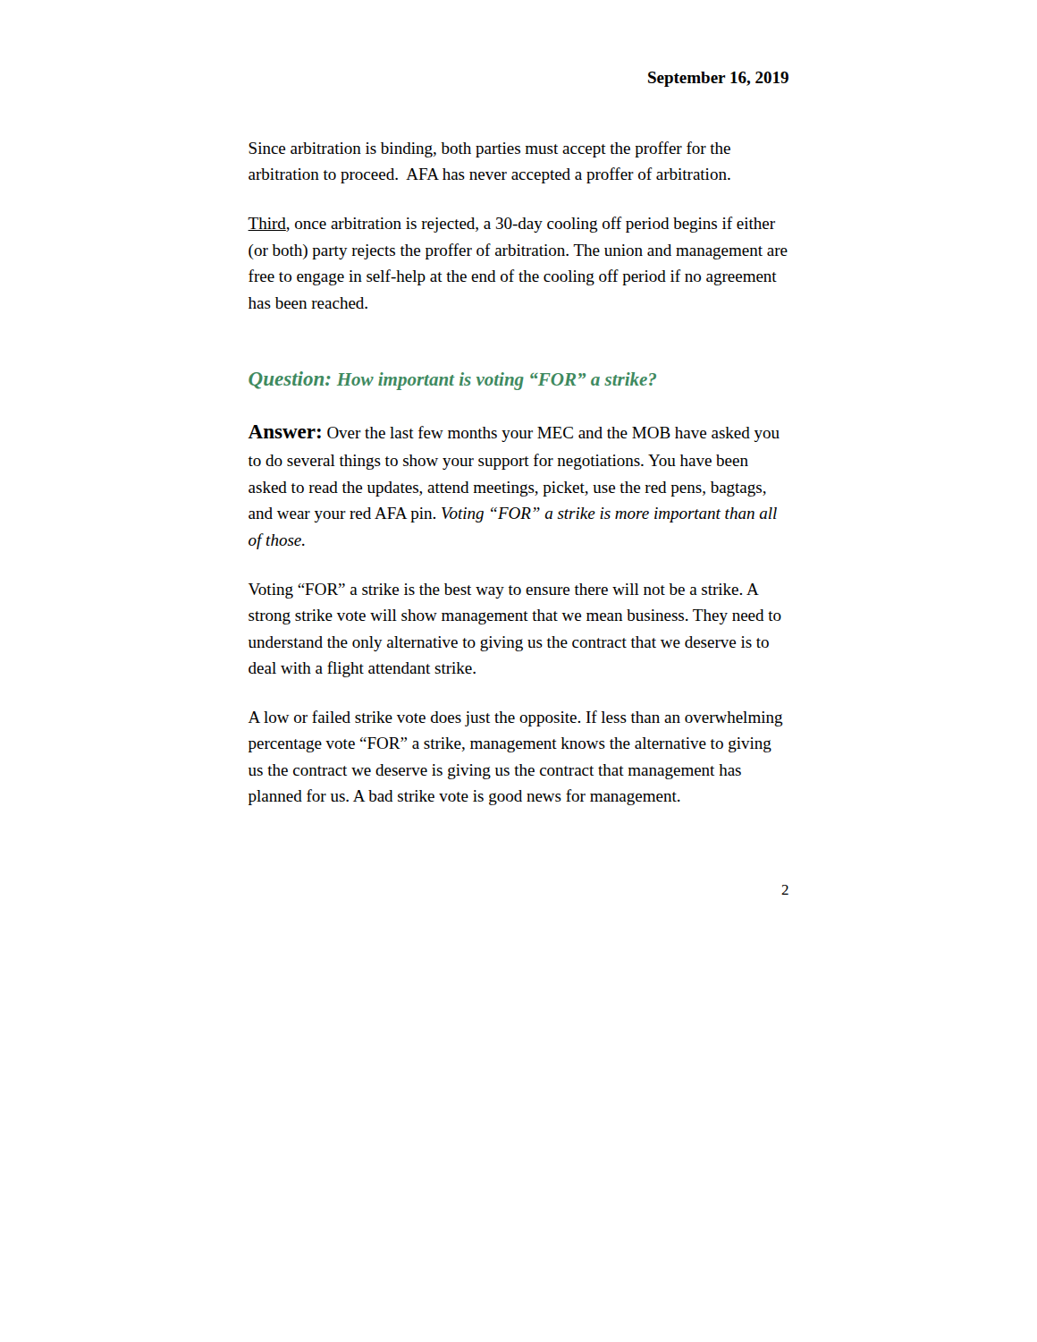September 16, 2019
Since arbitration is binding, both parties must accept the proffer for the arbitration to proceed. AFA has never accepted a proffer of arbitration.
Third, once arbitration is rejected, a 30-day cooling off period begins if either (or both) party rejects the proffer of arbitration. The union and management are free to engage in self-help at the end of the cooling off period if no agreement has been reached.
Question: How important is voting “FOR” a strike?
Answer: Over the last few months your MEC and the MOB have asked you to do several things to show your support for negotiations. You have been asked to read the updates, attend meetings, picket, use the red pens, bagtags, and wear your red AFA pin. Voting “FOR” a strike is more important than all of those.
Voting “FOR” a strike is the best way to ensure there will not be a strike. A strong strike vote will show management that we mean business. They need to understand the only alternative to giving us the contract that we deserve is to deal with a flight attendant strike.
A low or failed strike vote does just the opposite. If less than an overwhelming percentage vote “FOR” a strike, management knows the alternative to giving us the contract we deserve is giving us the contract that management has planned for us. A bad strike vote is good news for management.
2